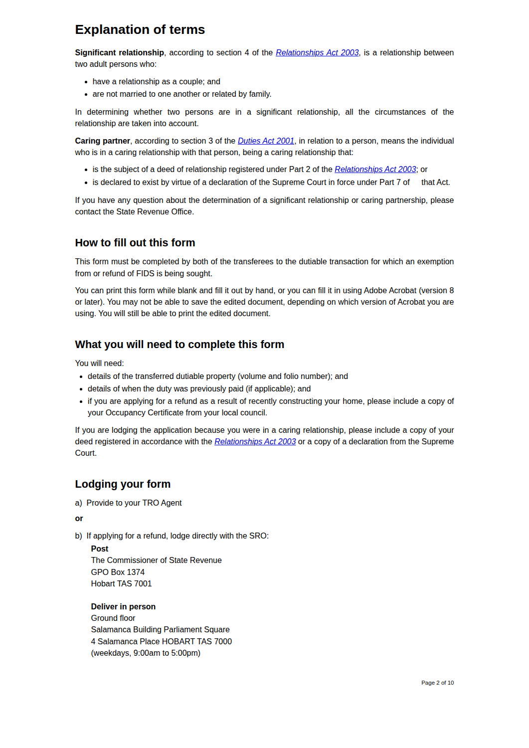Explanation of terms
Significant relationship, according to section 4 of the Relationships Act 2003, is a relationship between two adult persons who:
have a relationship as a couple; and
are not married to one another or related by family.
In determining whether two persons are in a significant relationship, all the circumstances of the relationship are taken into account.
Caring partner, according to section 3 of the Duties Act 2001, in relation to a person, means the individual who is in a caring relationship with that person, being a caring relationship that:
is the subject of a deed of relationship registered under Part 2 of the Relationships Act 2003; or
is declared to exist by virtue of a declaration of the Supreme Court in force under Part 7 of that Act.
If you have any question about the determination of a significant relationship or caring partnership, please contact the State Revenue Office.
How to fill out this form
This form must be completed by both of the transferees to the dutiable transaction for which an exemption from or refund of FIDS is being sought.
You can print this form while blank and fill it out by hand, or you can fill it in using Adobe Acrobat (version 8 or later). You may not be able to save the edited document, depending on which version of Acrobat you are using. You will still be able to print the edited document.
What you will need to complete this form
You will need:
details of the transferred dutiable property (volume and folio number); and
details of when the duty was previously paid (if applicable); and
if you are applying for a refund as a result of recently constructing your home, please include a copy of your Occupancy Certificate from your local council.
If you are lodging the application because you were in a caring relationship, please include a copy of your deed registered in accordance with the Relationships Act 2003 or a copy of a declaration from the Supreme Court.
Lodging your form
a) Provide to your TRO Agent
or
b) If applying for a refund, lodge directly with the SRO:
Post
The Commissioner of State Revenue
GPO Box 1374
Hobart TAS 7001
Deliver in person
Ground floor
Salamanca Building Parliament Square
4 Salamanca Place HOBART TAS 7000
(weekdays, 9:00am to 5:00pm)
Page 2 of 10